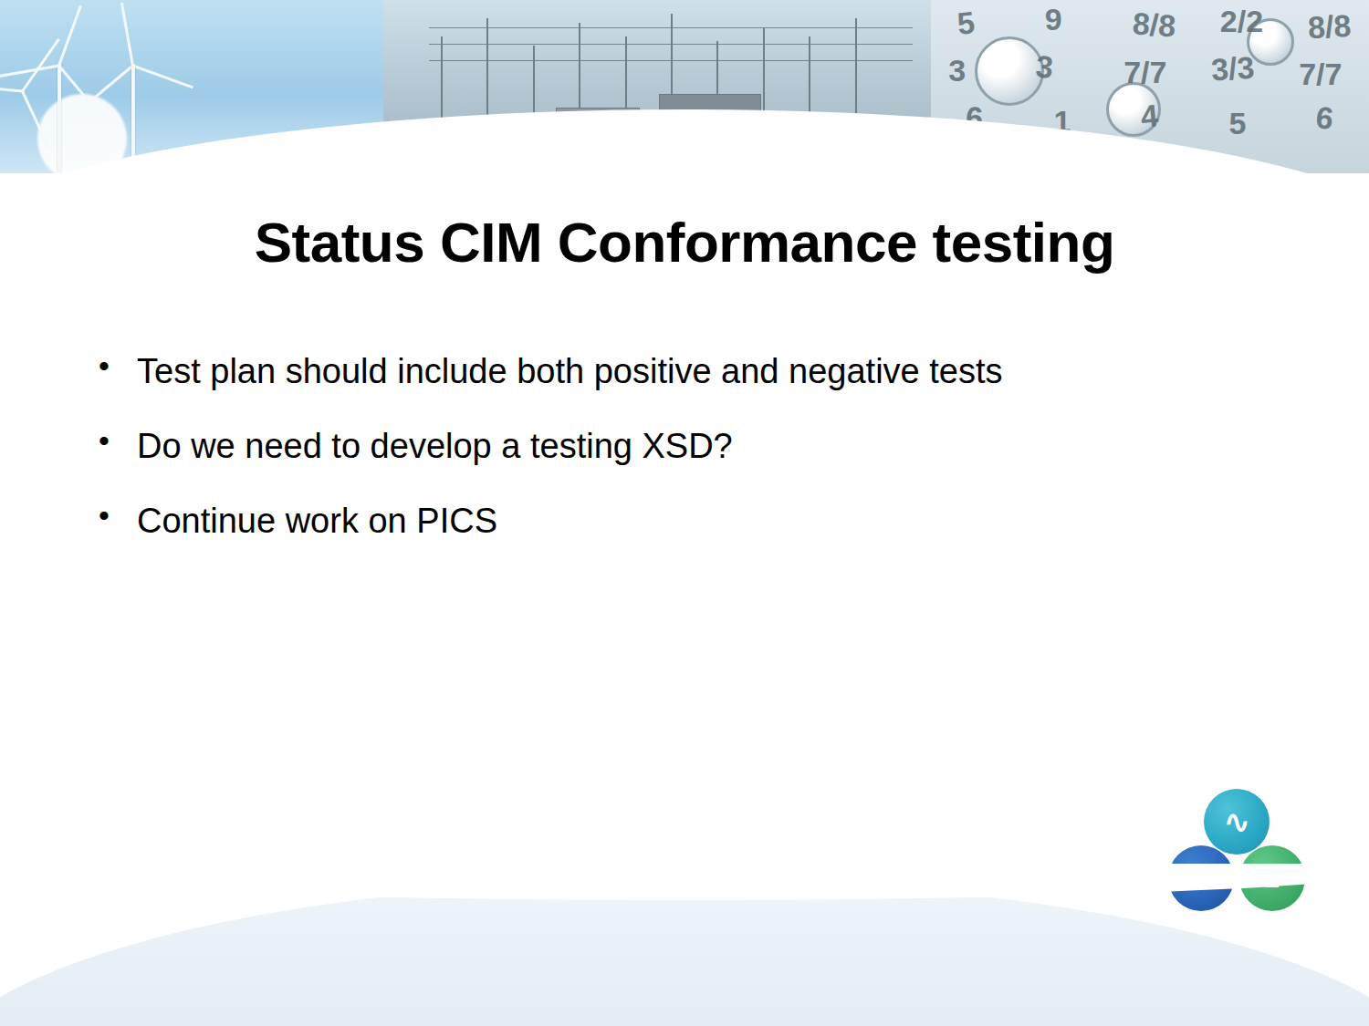5 9 8/8 2/2 8/8 3 3 7/7 3/3 7/7 6 1 4 5 6
Status CIM Conformance testing
Test plan should include both positive and negative tests
Do we need to develop a testing XSD?
Continue work on PICS
∿ ϴ ⌂